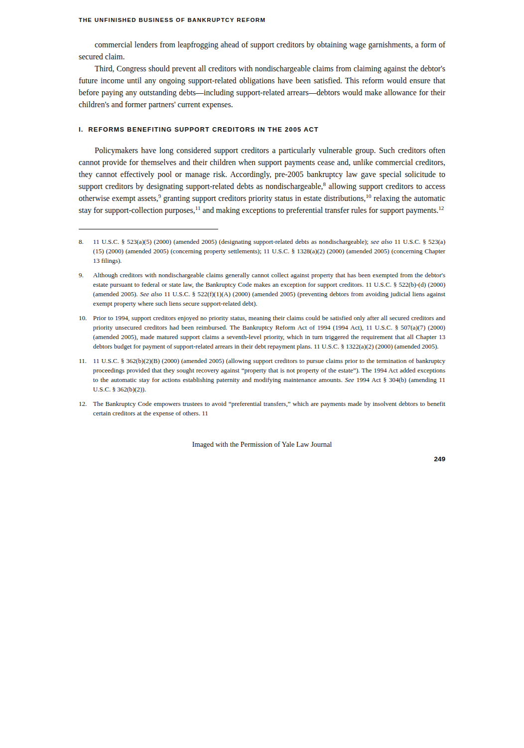The Unfinished Business of Bankruptcy Reform
commercial lenders from leapfrogging ahead of support creditors by obtaining wage garnishments, a form of secured claim.
Third, Congress should prevent all creditors with nondischargeable claims from claiming against the debtor's future income until any ongoing support-related obligations have been satisfied. This reform would ensure that before paying any outstanding debts—including support-related arrears—debtors would make allowance for their children's and former partners' current expenses.
I. Reforms Benefiting Support Creditors in the 2005 Act
Policymakers have long considered support creditors a particularly vulnerable group. Such creditors often cannot provide for themselves and their children when support payments cease and, unlike commercial creditors, they cannot effectively pool or manage risk. Accordingly, pre-2005 bankruptcy law gave special solicitude to support creditors by designating support-related debts as nondischargeable,8 allowing support creditors to access otherwise exempt assets,9 granting support creditors priority status in estate distributions,10 relaxing the automatic stay for support-collection purposes,11 and making exceptions to preferential transfer rules for support payments.12
8. 11 U.S.C. § 523(a)(5) (2000) (amended 2005) (designating support-related debts as nondischargeable); see also 11 U.S.C. § 523(a)(15) (2000) (amended 2005) (concerning property settlements); 11 U.S.C. § 1328(a)(2) (2000) (amended 2005) (concerning Chapter 13 filings).
9. Although creditors with nondischargeable claims generally cannot collect against property that has been exempted from the debtor's estate pursuant to federal or state law, the Bankruptcy Code makes an exception for support creditors. 11 U.S.C. § 522(b)-(d) (2000) (amended 2005). See also 11 U.S.C. § 522(f)(1)(A) (2000) (amended 2005) (preventing debtors from avoiding judicial liens against exempt property where such liens secure support-related debt).
10. Prior to 1994, support creditors enjoyed no priority status, meaning their claims could be satisfied only after all secured creditors and priority unsecured creditors had been reimbursed. The Bankruptcy Reform Act of 1994 (1994 Act), 11 U.S.C. § 507(a)(7) (2000) (amended 2005), made matured support claims a seventh-level priority, which in turn triggered the requirement that all Chapter 13 debtors budget for payment of support-related arrears in their debt repayment plans. 11 U.S.C. § 1322(a)(2) (2000) (amended 2005).
11. 11 U.S.C. § 362(b)(2)(B) (2000) (amended 2005) (allowing support creditors to pursue claims prior to the termination of bankruptcy proceedings provided that they sought recovery against “property that is not property of the estate”). The 1994 Act added exceptions to the automatic stay for actions establishing paternity and modifying maintenance amounts. See 1994 Act § 304(b) (amending 11 U.S.C. § 362(b)(2)).
12. The Bankruptcy Code empowers trustees to avoid “preferential transfers,” which are payments made by insolvent debtors to benefit certain creditors at the expense of others. 11
Imaged with the Permission of Yale Law Journal
249